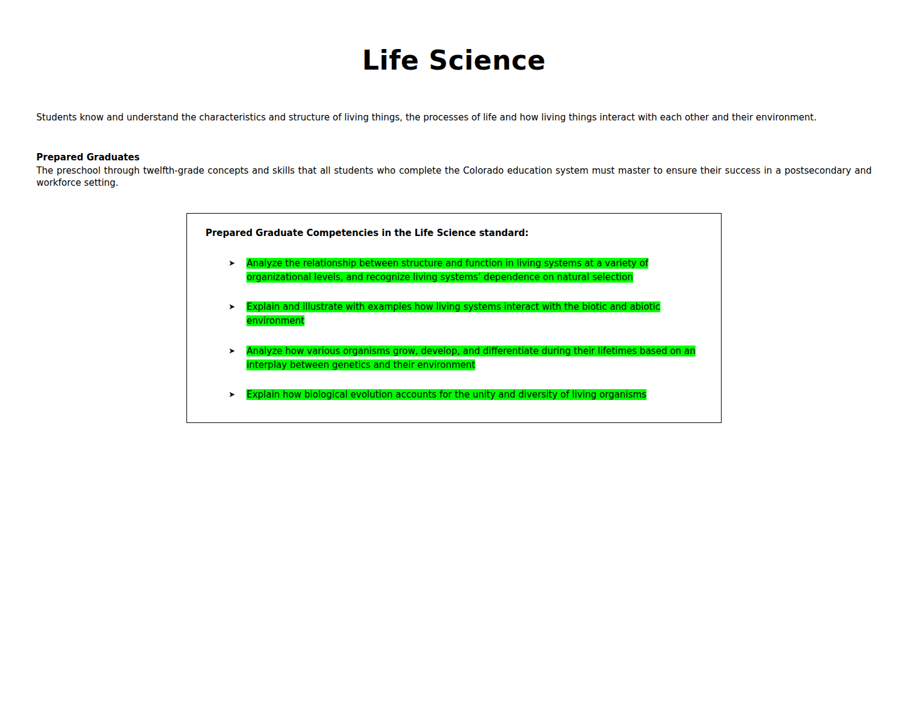Life Science
Students know and understand the characteristics and structure of living things, the processes of life and how living things interact with each other and their environment.
Prepared Graduates
The preschool through twelfth-grade concepts and skills that all students who complete the Colorado education system must master to ensure their success in a postsecondary and workforce setting.
Prepared Graduate Competencies in the Life Science standard:
Analyze the relationship between structure and function in living systems at a variety of organizational levels, and recognize living systems’ dependence on natural selection
Explain and illustrate with examples how living systems interact with the biotic and abiotic environment
Analyze how various organisms grow, develop, and differentiate during their lifetimes based on an interplay between genetics and their environment
Explain how biological evolution accounts for the unity and diversity of living organisms